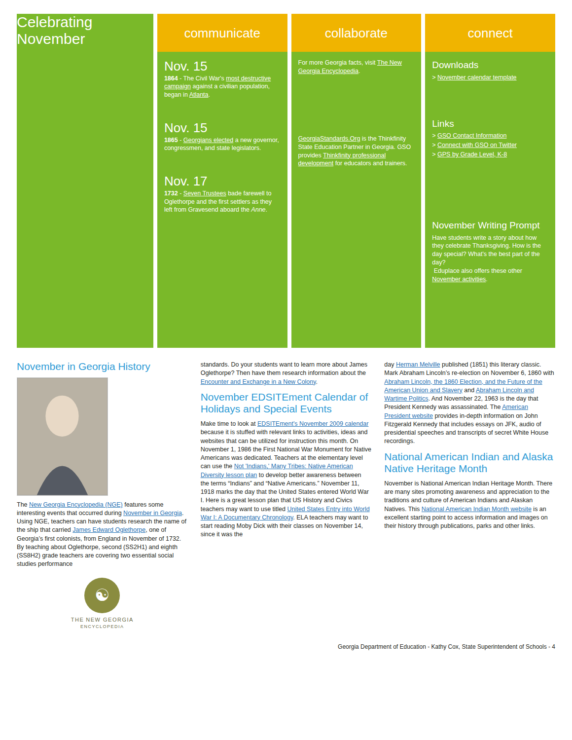Celebrating
November
communicate
Nov. 15
1864 - The Civil War's most destructive campaign against a civilian population, began in Atlanta.
Nov. 15
1865 - Georgians elected a new governor, congressmen, and state legislators.
Nov. 17
1732 - Seven Trustees bade farewell to Oglethorpe and the first settlers as they left from Gravesend aboard the Anne.
collaborate
For more Georgia facts, visit The New Georgia Encyclopedia.
GeorgiaStandards.Org is the Thinkfinity State Education Partner in Georgia. GSO provides Thinkfinity professional development for educators and trainers.
connect
Downloads
November calendar template
Links
GSO Contact Information
Connect with GSO on Twitter
GPS by Grade Level, K-8
November Writing Prompt
Have students write a story about how they celebrate Thanksgiving. How is the day special? What's the best part of the day?
Eduplace also offers these other November activities.
November in Georgia History
The New Georgia Encyclopedia (NGE) features some interesting events that occurred during November in Georgia. Using NGE, teachers can have students research the name of the ship that carried James Edward Oglethorpe, one of Georgia’s first colonists, from England in November of 1732. By teaching about Oglethorpe, second (SS2H1) and eighth (SS8H2) grade teachers are covering two essential social studies performance
☯
The New Georgia
Encyclopedia
standards. Do your students want to learn more about James Oglethorpe? Then have them research information about the Encounter and Exchange in a New Colony.
November EDSITEment Calendar of Holidays and Special Events
Make time to look at EDSITEment's November 2009 calendar because it is stuffed with relevant links to activities, ideas and websites that can be utilized for instruction this month. On November 1, 1986 the First National War Monument for Native Americans was dedicated. Teachers at the elementary level can use the Not 'Indians,' Many Tribes: Native American Diversity lesson plan to develop better awareness between the terms “Indians” and “Native Americans.” November 11, 1918 marks the day that the United States entered World War I. Here is a great lesson plan that US History and Civics teachers may want to use titled United States Entry into World War I: A Documentary Chronology. ELA teachers may want to start reading Moby Dick with their classes on November 14, since it was the
day Herman Melville published (1851) this literary classic. Mark Abraham Lincoln’s re-election on November 6, 1860 with Abraham Lincoln, the 1860 Election, and the Future of the American Union and Slavery and Abraham Lincoln and Wartime Politics. And November 22, 1963 is the day that President Kennedy was assassinated. The American President website provides in-depth information on John Fitzgerald Kennedy that includes essays on JFK, audio of presidential speeches and transcripts of secret White House recordings.
National American Indian and Alaska Native Heritage Month
November is National American Indian Heritage Month. There are many sites promoting awareness and appreciation to the traditions and culture of American Indians and Alaskan Natives. This National American Indian Month website is an excellent starting point to access information and images on their history through publications, parks and other links.
Georgia Department of Education - Kathy Cox, State Superintendent of Schools - 4